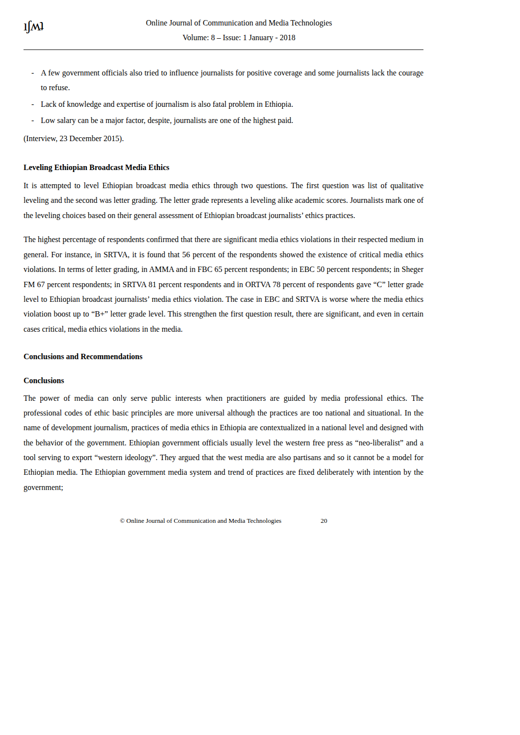ıʃʍʇ
Online Journal of Communication and Media Technologies Volume: 8 – Issue: 1 January - 2018
A few government officials also tried to influence journalists for positive coverage and some journalists lack the courage to refuse.
Lack of knowledge and expertise of journalism is also fatal problem in Ethiopia.
Low salary can be a major factor, despite, journalists are one of the highest paid.
(Interview, 23 December 2015).
Leveling Ethiopian Broadcast Media Ethics
It is attempted to level Ethiopian broadcast media ethics through two questions. The first question was list of qualitative leveling and the second was letter grading. The letter grade represents a leveling alike academic scores. Journalists mark one of the leveling choices based on their general assessment of Ethiopian broadcast journalists’ ethics practices.
The highest percentage of respondents confirmed that there are significant media ethics violations in their respected medium in general. For instance, in SRTVA, it is found that 56 percent of the respondents showed the existence of critical media ethics violations. In terms of letter grading, in AMMA and in FBC 65 percent respondents; in EBC 50 percent respondents; in Sheger FM 67 percent respondents; in SRTVA 81 percent respondents and in ORTVA 78 percent of respondents gave “C” letter grade level to Ethiopian broadcast journalists’ media ethics violation. The case in EBC and SRTVA is worse where the media ethics violation boost up to “B+” letter grade level. This strengthen the first question result, there are significant, and even in certain cases critical, media ethics violations in the media.
Conclusions and Recommendations
Conclusions
The power of media can only serve public interests when practitioners are guided by media professional ethics. The professional codes of ethic basic principles are more universal although the practices are too national and situational. In the name of development journalism, practices of media ethics in Ethiopia are contextualized in a national level and designed with the behavior of the government. Ethiopian government officials usually level the western free press as “neo-liberalist” and a tool serving to export “western ideology”. They argued that the west media are also partisans and so it cannot be a model for Ethiopian media. The Ethiopian government media system and trend of practices are fixed deliberately with intention by the government;
© Online Journal of Communication and Media Technologies 20